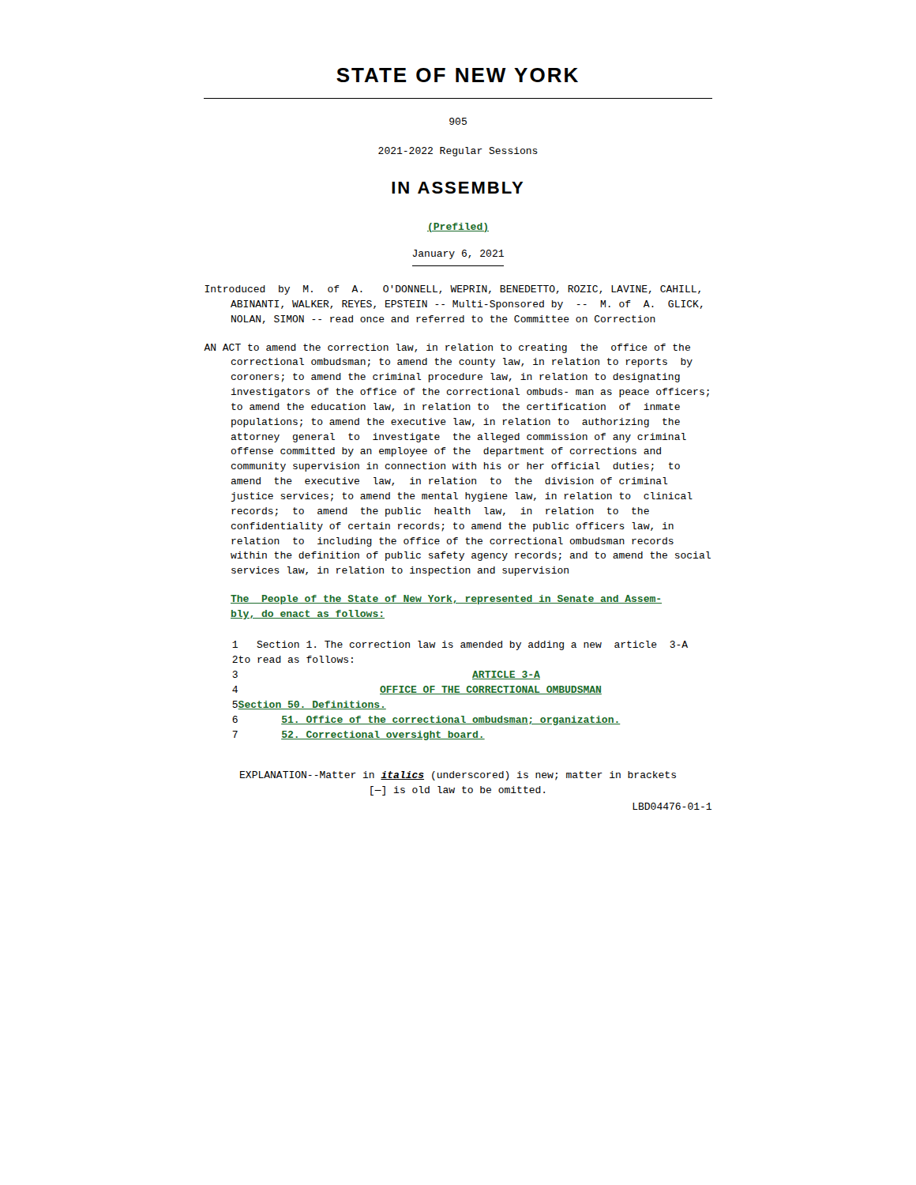STATE OF NEW YORK
905
2021-2022 Regular Sessions
IN ASSEMBLY
(Prefiled)
January 6, 2021
Introduced by M. of A. O'DONNELL, WEPRIN, BENEDETTO, ROZIC, LAVINE, CAHILL, ABINANTI, WALKER, REYES, EPSTEIN -- Multi-Sponsored by -- M. of A. GLICK, NOLAN, SIMON -- read once and referred to the Committee on Correction
AN ACT to amend the correction law, in relation to creating the office of the correctional ombudsman; to amend the county law, in relation to reports by coroners; to amend the criminal procedure law, in relation to designating investigators of the office of the correctional ombuds- man as peace officers; to amend the education law, in relation to the certification of inmate populations; to amend the executive law, in relation to authorizing the attorney general to investigate the alleged commission of any criminal offense committed by an employee of the department of corrections and community supervision in connection with his or her official duties; to amend the executive law, in relation to the division of criminal justice services; to amend the mental hygiene law, in relation to clinical records; to amend the public health law, in relation to the confidentiality of certain records; to amend the public officers law, in relation to including the office of the correctional ombudsman records within the definition of public safety agency records; and to amend the social services law, in relation to inspection and supervision
The People of the State of New York, represented in Senate and Assem-
bly, do enact as follows:
| 1 | Section 1. The correction law is amended by adding a new article 3-A |
| 2 | to read as follows: |
| 3 | ARTICLE 3-A |
| 4 | OFFICE OF THE CORRECTIONAL OMBUDSMAN |
| 5 | Section 50. Definitions. |
| 6 | 51. Office of the correctional ombudsman; organization. |
| 7 | 52. Correctional oversight board. |
EXPLANATION--Matter in italics (underscored) is new; matter in brackets
[ ] is old law to be omitted.
LBD04476-01-1